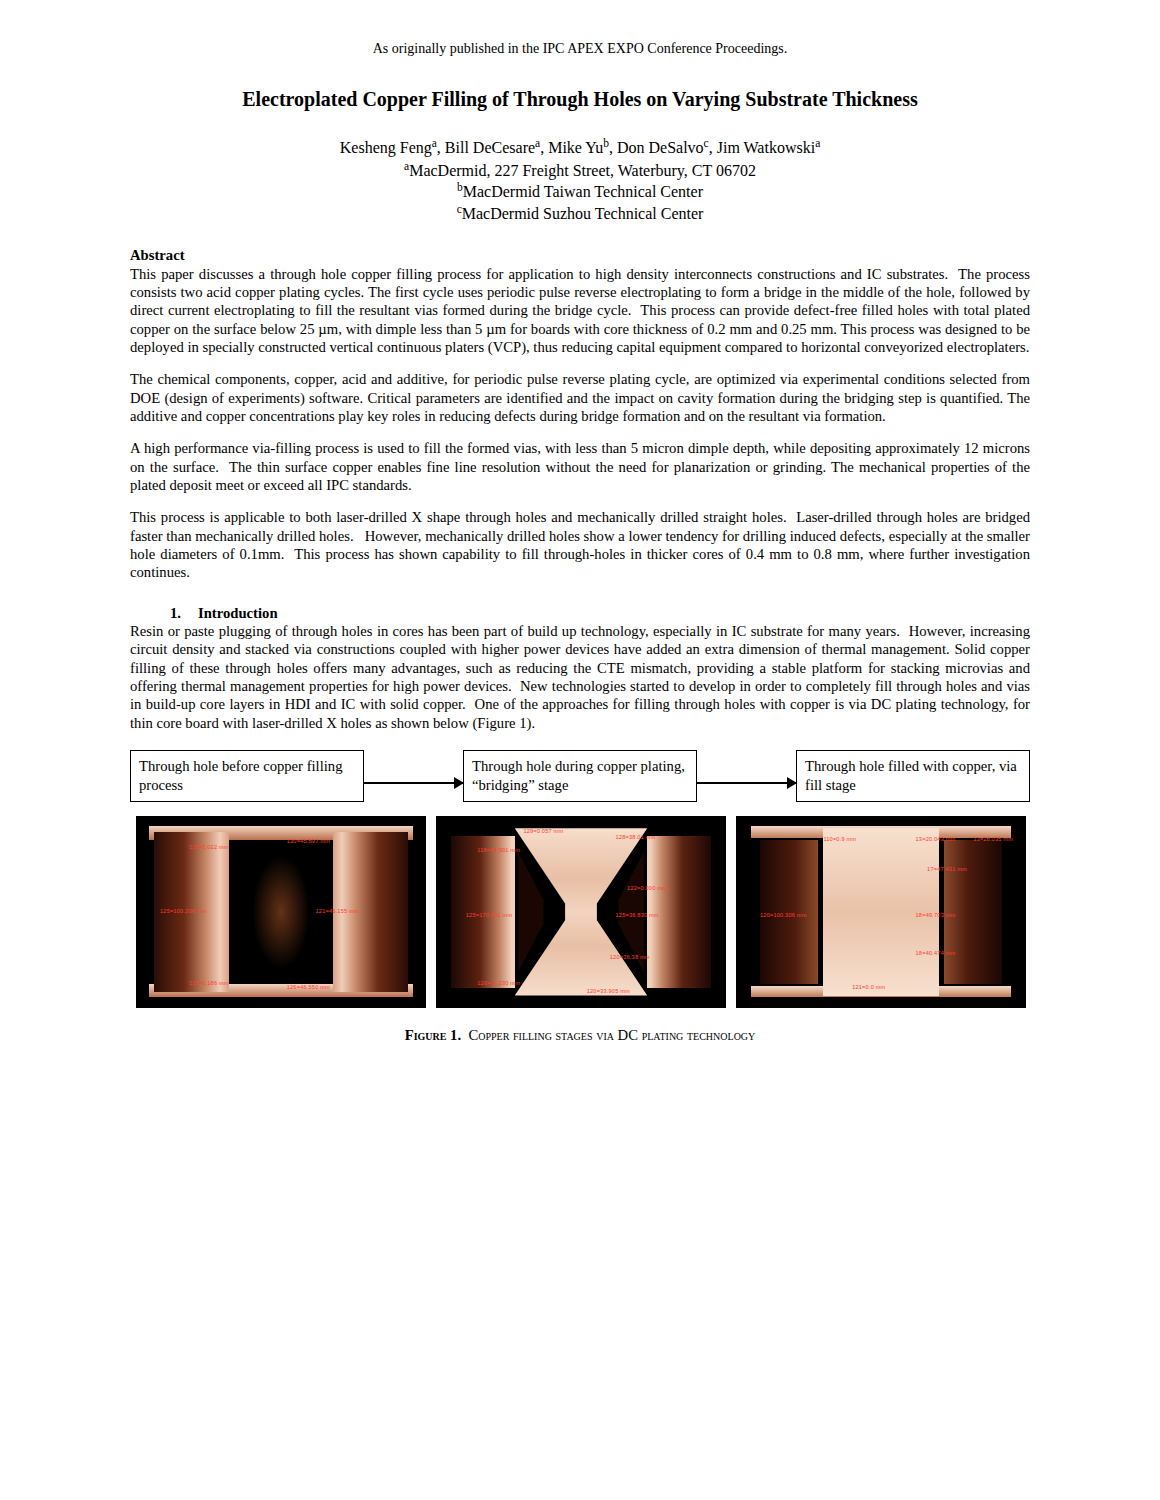As originally published in the IPC APEX EXPO Conference Proceedings.
Electroplated Copper Filling of Through Holes on Varying Substrate Thickness
Kesheng Fenga, Bill DeCesarea, Mike Yub, Don DeSalvoc, Jim Watkowskia
aMacDermid, 227 Freight Street, Waterbury, CT 06702
bMacDermid Taiwan Technical Center
cMacDermid Suzhou Technical Center
Abstract
This paper discusses a through hole copper filling process for application to high density interconnects constructions and IC substrates. The process consists two acid copper plating cycles. The first cycle uses periodic pulse reverse electroplating to form a bridge in the middle of the hole, followed by direct current electroplating to fill the resultant vias formed during the bridge cycle. This process can provide defect-free filled holes with total plated copper on the surface below 25 µm, with dimple less than 5 µm for boards with core thickness of 0.2 mm and 0.25 mm. This process was designed to be deployed in specially constructed vertical continuous platers (VCP), thus reducing capital equipment compared to horizontal conveyorized electroplaters.
The chemical components, copper, acid and additive, for periodic pulse reverse plating cycle, are optimized via experimental conditions selected from DOE (design of experiments) software. Critical parameters are identified and the impact on cavity formation during the bridging step is quantified. The additive and copper concentrations play key roles in reducing defects during bridge formation and on the resultant via formation.
A high performance via-filling process is used to fill the formed vias, with less than 5 micron dimple depth, while depositing approximately 12 microns on the surface. The thin surface copper enables fine line resolution without the need for planarization or grinding. The mechanical properties of the plated deposit meet or exceed all IPC standards.
This process is applicable to both laser-drilled X shape through holes and mechanically drilled straight holes. Laser-drilled through holes are bridged faster than mechanically drilled holes. However, mechanically drilled holes show a lower tendency for drilling induced defects, especially at the smaller hole diameters of 0.1mm. This process has shown capability to fill through-holes in thicker cores of 0.4 mm to 0.8 mm, where further investigation continues.
1. Introduction
Resin or paste plugging of through holes in cores has been part of build up technology, especially in IC substrate for many years. However, increasing circuit density and stacked via constructions coupled with higher power devices have added an extra dimension of thermal management. Solid copper filling of these through holes offers many advantages, such as reducing the CTE mismatch, providing a stable platform for stacking microvias and offering thermal management properties for high power devices. New technologies started to develop in order to completely fill through holes and vias in build-up core layers in HDI and IC with solid copper. One of the approaches for filling through holes with copper is via DC plating technology, for thin core board with laser-drilled X holes as shown below (Figure 1).
| Through hole before copper filling process | | Through hole during copper plating, “bridging” stage | | Through hole filled with copper, via fill stage |
| 128=0.022 mm 130=45.897 mm 125=100.206 mm 121=45.155 mm 129=0.186 mm 126=46.550 mm | 129=0.057 mm 128=38.01 mm 118=44.901 mm 122=0.000 mm 125=170.001 mm 125=36.830 mm 120=36.38 mm 126=11.230 mm 120=33.905 mm | 110=0.9 mm 13=20.043 mm 13=28.035 mm 17=47.431 mm 120=100.306 mm 18=49.703 mm 18=40.474 mm 121=0.0 mm |
Figure 1. Copper filling stages via DC plating technology